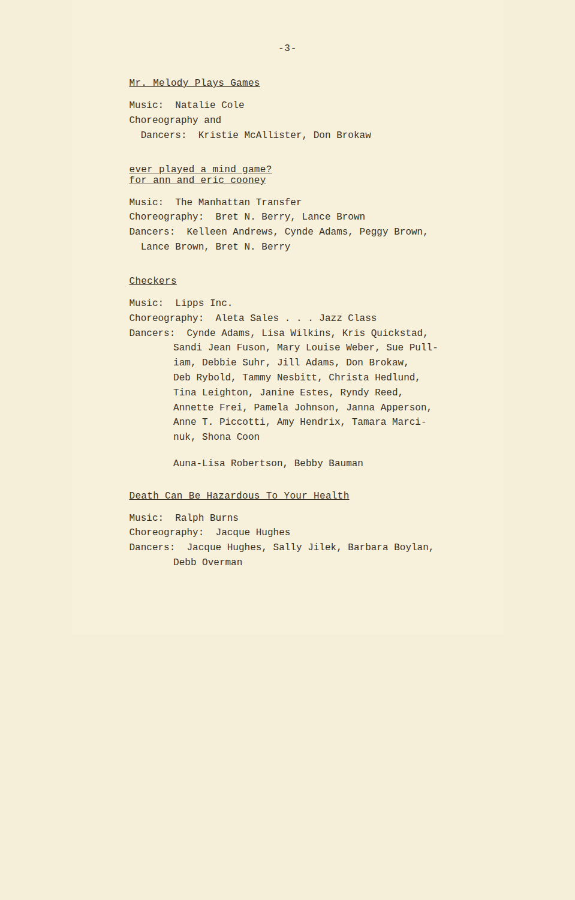-3-
Mr. Melody Plays Games
Music: Natalie Cole Choreography and Dancers: Kristie McAllister, Don Brokaw
ever played a mind game?for ann and eric cooney
Music: The Manhattan Transfer Choreography: Bret N. Berry, Lance Brown Dancers: Kelleen Andrews, Cynde Adams, Peggy Brown, Lance Brown, Bret N. Berry
Checkers
Music: Lipps Inc. Choreography: Aleta Sales . . . Jazz Class Dancers: Cynde Adams, Lisa Wilkins, Kris Quickstad, Sandi Jean Fuson, Mary Louise Weber, Sue Pull- iam, Debbie Suhr, Jill Adams, Don Brokaw, Deb Rybold, Tammy Nesbitt, Christa Hedlund, Tina Leighton, Janine Estes, Ryndy Reed, Annette Frei, Pamela Johnson, Janna Apperson, Anne T. Piccotti, Amy Hendrix, Tamara Marci- nuk, Shona Coon
Auna-Lisa Robertson, Bebby Bauman
Death Can Be Hazardous To Your Health
Music: Ralph Burns Choreography: Jacque Hughes Dancers: Jacque Hughes, Sally Jilek, Barbara Boylan, Debb Overman